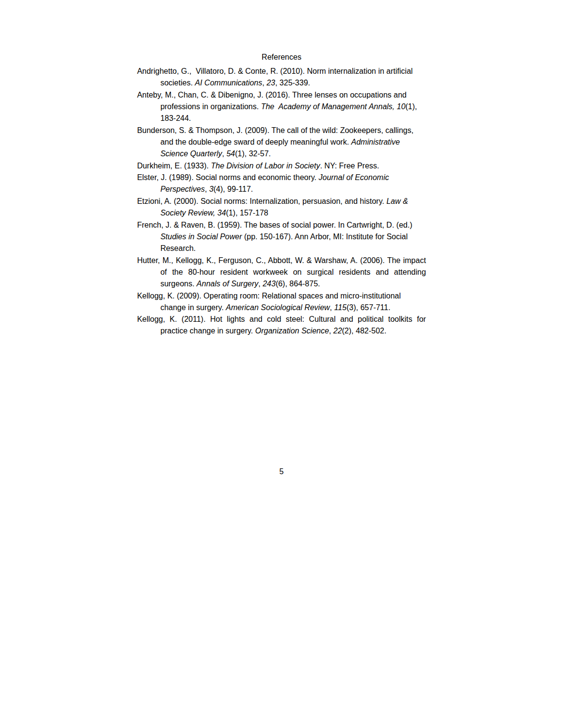References
Andrighetto, G., Villatoro, D. & Conte, R. (2010). Norm internalization in artificial societies. AI Communications, 23, 325-339.
Anteby, M., Chan, C. & Dibenigno, J. (2016). Three lenses on occupations and professions in organizations. The Academy of Management Annals, 10(1), 183-244.
Bunderson, S. & Thompson, J. (2009). The call of the wild: Zookeepers, callings, and the double-edge sward of deeply meaningful work. Administrative Science Quarterly, 54(1), 32-57.
Durkheim, E. (1933). The Division of Labor in Society. NY: Free Press.
Elster, J. (1989). Social norms and economic theory. Journal of Economic Perspectives, 3(4), 99-117.
Etzioni, A. (2000). Social norms: Internalization, persuasion, and history. Law & Society Review, 34(1), 157-178
French, J. & Raven, B. (1959). The bases of social power. In Cartwright, D. (ed.) Studies in Social Power (pp. 150-167). Ann Arbor, MI: Institute for Social Research.
Hutter, M., Kellogg, K., Ferguson, C., Abbott, W. & Warshaw, A. (2006). The impact of the 80-hour resident workweek on surgical residents and attending surgeons. Annals of Surgery, 243(6), 864-875.
Kellogg, K. (2009). Operating room: Relational spaces and micro-institutional change in surgery. American Sociological Review, 115(3), 657-711.
Kellogg, K. (2011). Hot lights and cold steel: Cultural and political toolkits for practice change in surgery. Organization Science, 22(2), 482-502.
5